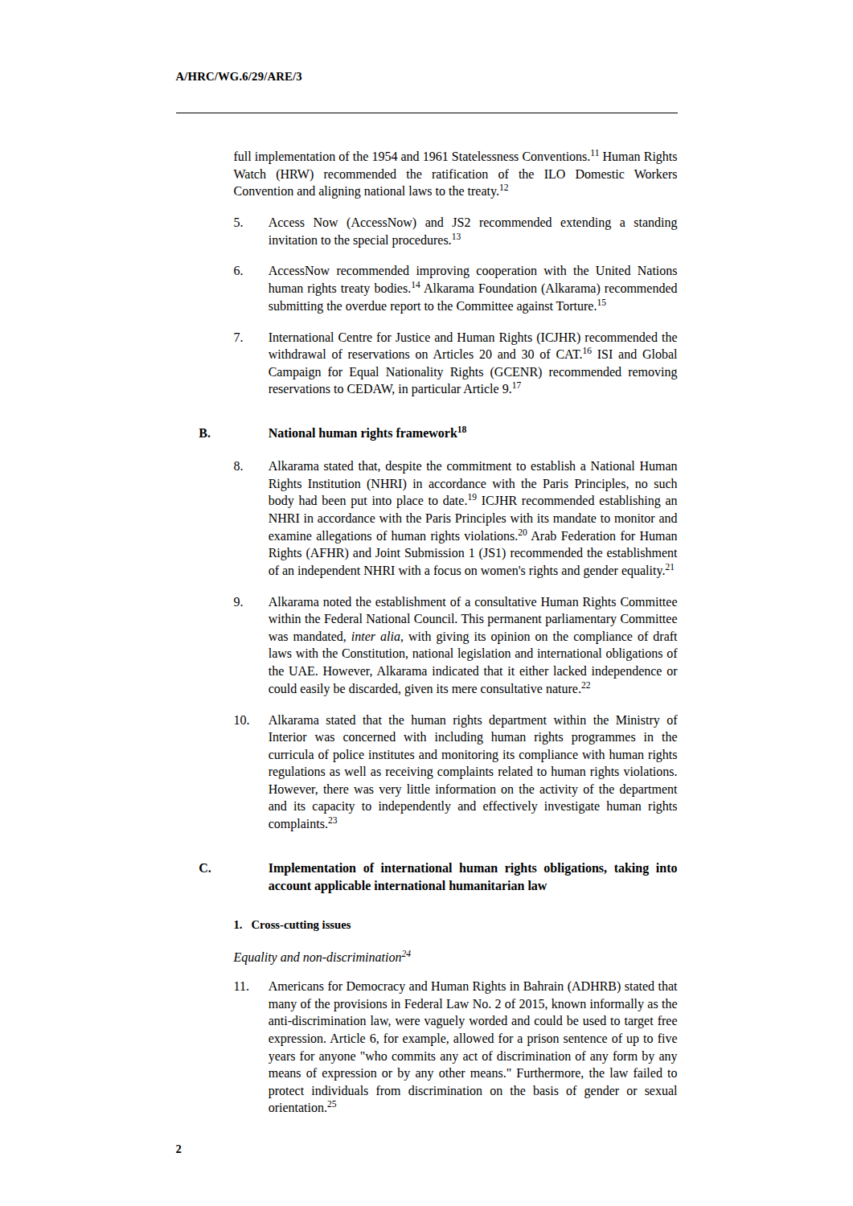A/HRC/WG.6/29/ARE/3
full implementation of the 1954 and 1961 Statelessness Conventions.11 Human Rights Watch (HRW) recommended the ratification of the ILO Domestic Workers Convention and aligning national laws to the treaty.12
5. Access Now (AccessNow) and JS2 recommended extending a standing invitation to the special procedures.13
6. AccessNow recommended improving cooperation with the United Nations human rights treaty bodies.14 Alkarama Foundation (Alkarama) recommended submitting the overdue report to the Committee against Torture.15
7. International Centre for Justice and Human Rights (ICJHR) recommended the withdrawal of reservations on Articles 20 and 30 of CAT.16 ISI and Global Campaign for Equal Nationality Rights (GCENR) recommended removing reservations to CEDAW, in particular Article 9.17
B. National human rights framework18
8. Alkarama stated that, despite the commitment to establish a National Human Rights Institution (NHRI) in accordance with the Paris Principles, no such body had been put into place to date.19 ICJHR recommended establishing an NHRI in accordance with the Paris Principles with its mandate to monitor and examine allegations of human rights violations.20 Arab Federation for Human Rights (AFHR) and Joint Submission 1 (JS1) recommended the establishment of an independent NHRI with a focus on women's rights and gender equality.21
9. Alkarama noted the establishment of a consultative Human Rights Committee within the Federal National Council. This permanent parliamentary Committee was mandated, inter alia, with giving its opinion on the compliance of draft laws with the Constitution, national legislation and international obligations of the UAE. However, Alkarama indicated that it either lacked independence or could easily be discarded, given its mere consultative nature.22
10. Alkarama stated that the human rights department within the Ministry of Interior was concerned with including human rights programmes in the curricula of police institutes and monitoring its compliance with human rights regulations as well as receiving complaints related to human rights violations. However, there was very little information on the activity of the department and its capacity to independently and effectively investigate human rights complaints.23
C. Implementation of international human rights obligations, taking into account applicable international humanitarian law
1. Cross-cutting issues
Equality and non-discrimination24
11. Americans for Democracy and Human Rights in Bahrain (ADHRB) stated that many of the provisions in Federal Law No. 2 of 2015, known informally as the anti-discrimination law, were vaguely worded and could be used to target free expression. Article 6, for example, allowed for a prison sentence of up to five years for anyone "who commits any act of discrimination of any form by any means of expression or by any other means." Furthermore, the law failed to protect individuals from discrimination on the basis of gender or sexual orientation.25
2